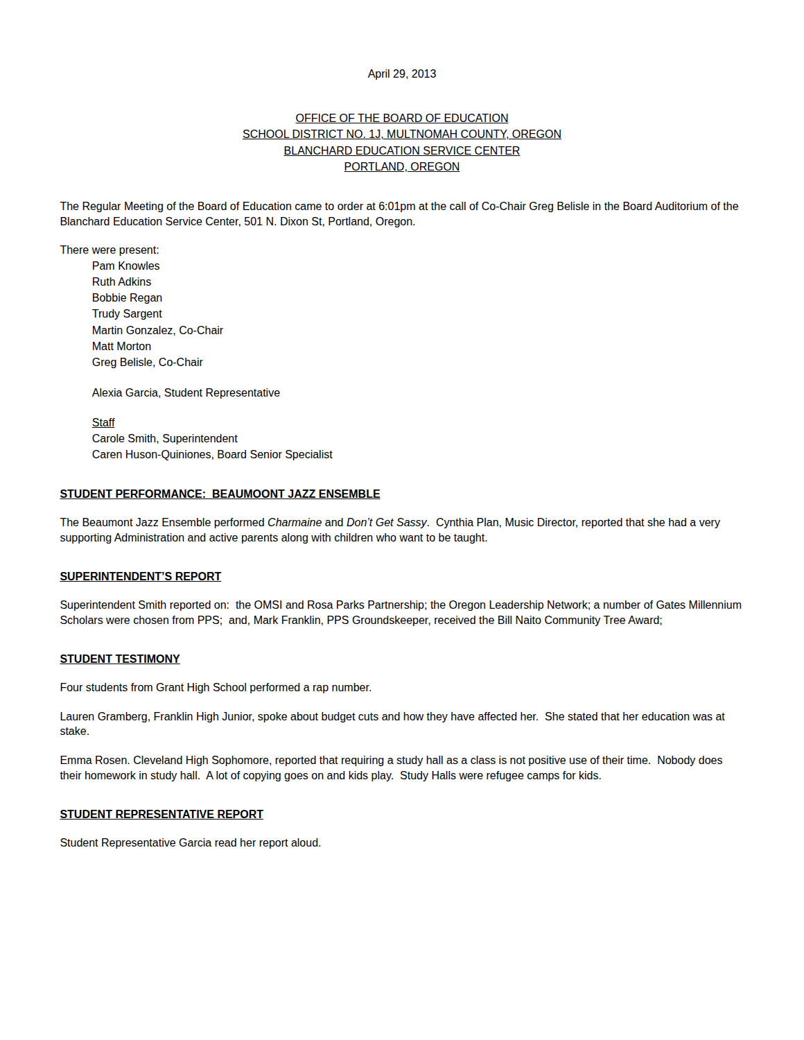April 29, 2013
OFFICE OF THE BOARD OF EDUCATION
SCHOOL DISTRICT NO. 1J, MULTNOMAH COUNTY, OREGON
BLANCHARD EDUCATION SERVICE CENTER
PORTLAND, OREGON
The Regular Meeting of the Board of Education came to order at 6:01pm at the call of Co-Chair Greg Belisle in the Board Auditorium of the Blanchard Education Service Center, 501 N. Dixon St, Portland, Oregon.
There were present:
Pam Knowles
Ruth Adkins
Bobbie Regan
Trudy Sargent
Martin Gonzalez, Co-Chair
Matt Morton
Greg Belisle, Co-Chair
Alexia Garcia, Student Representative
Staff
Carole Smith, Superintendent
Caren Huson-Quiniones, Board Senior Specialist
STUDENT PERFORMANCE: BEAUMOONT JAZZ ENSEMBLE
The Beaumont Jazz Ensemble performed Charmaine and Don’t Get Sassy. Cynthia Plan, Music Director, reported that she had a very supporting Administration and active parents along with children who want to be taught.
SUPERINTENDENT’S REPORT
Superintendent Smith reported on: the OMSI and Rosa Parks Partnership; the Oregon Leadership Network; a number of Gates Millennium Scholars were chosen from PPS; and, Mark Franklin, PPS Groundskeeper, received the Bill Naito Community Tree Award;
STUDENT TESTIMONY
Four students from Grant High School performed a rap number.
Lauren Gramberg, Franklin High Junior, spoke about budget cuts and how they have affected her. She stated that her education was at stake.
Emma Rosen. Cleveland High Sophomore, reported that requiring a study hall as a class is not positive use of their time. Nobody does their homework in study hall. A lot of copying goes on and kids play. Study Halls were refugee camps for kids.
STUDENT REPRESENTATIVE REPORT
Student Representative Garcia read her report aloud.